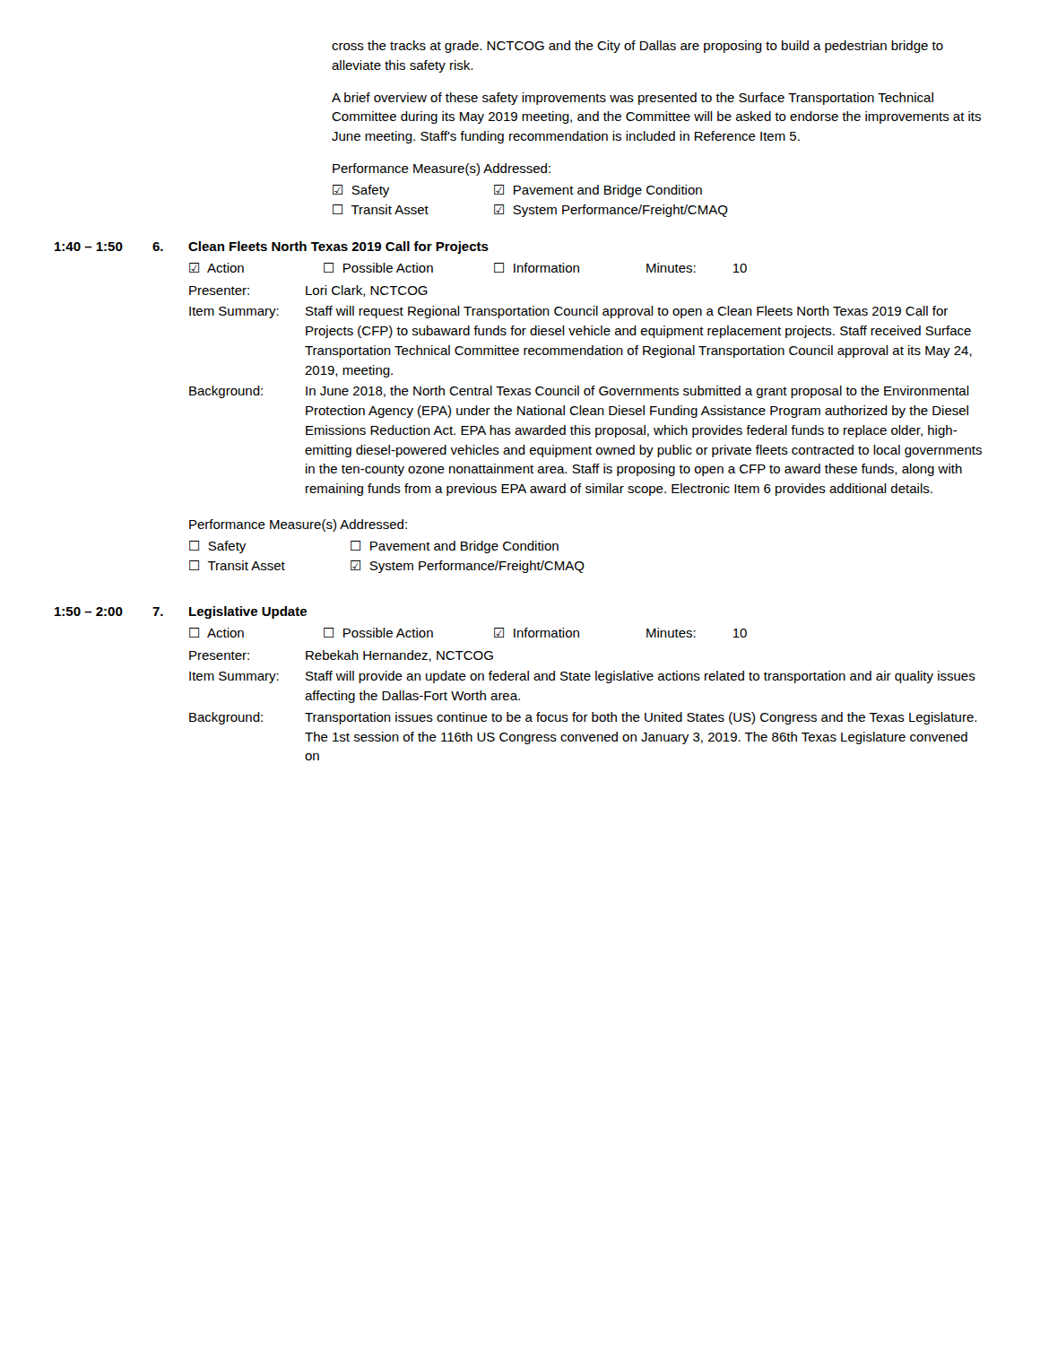cross the tracks at grade. NCTCOG and the City of Dallas are proposing to build a pedestrian bridge to alleviate this safety risk.
A brief overview of these safety improvements was presented to the Surface Transportation Technical Committee during its May 2019 meeting, and the Committee will be asked to endorse the improvements at its June meeting. Staff's funding recommendation is included in Reference Item 5.
Performance Measure(s) Addressed:
☑ Safety
☑ Pavement and Bridge Condition
☐ Transit Asset
☑ System Performance/Freight/CMAQ
1:40 – 1:50
6.
Clean Fleets North Texas 2019 Call for Projects
☑ Action
☐ Possible Action
☐ Information
Minutes:10
Presenter:
Lori Clark, NCTCOG
Item Summary:
Staff will request Regional Transportation Council approval to open a Clean Fleets North Texas 2019 Call for Projects (CFP) to subaward funds for diesel vehicle and equipment replacement projects. Staff received Surface Transportation Technical Committee recommendation of Regional Transportation Council approval at its May 24, 2019, meeting.
Background:
In June 2018, the North Central Texas Council of Governments submitted a grant proposal to the Environmental Protection Agency (EPA) under the National Clean Diesel Funding Assistance Program authorized by the Diesel Emissions Reduction Act. EPA has awarded this proposal, which provides federal funds to replace older, high-emitting diesel-powered vehicles and equipment owned by public or private fleets contracted to local governments in the ten-county ozone nonattainment area. Staff is proposing to open a CFP to award these funds, along with remaining funds from a previous EPA award of similar scope. Electronic Item 6 provides additional details.
Performance Measure(s) Addressed:
☐ Safety
☐ Pavement and Bridge Condition
☐ Transit Asset
☑ System Performance/Freight/CMAQ
1:50 – 2:00
7.
Legislative Update
☐ Action
☐ Possible Action
☑ Information
Minutes:10
Presenter:
Rebekah Hernandez, NCTCOG
Item Summary:
Staff will provide an update on federal and State legislative actions related to transportation and air quality issues affecting the Dallas-Fort Worth area.
Background:
Transportation issues continue to be a focus for both the United States (US) Congress and the Texas Legislature. The 1st session of the 116th US Congress convened on January 3, 2019. The 86th Texas Legislature convened on